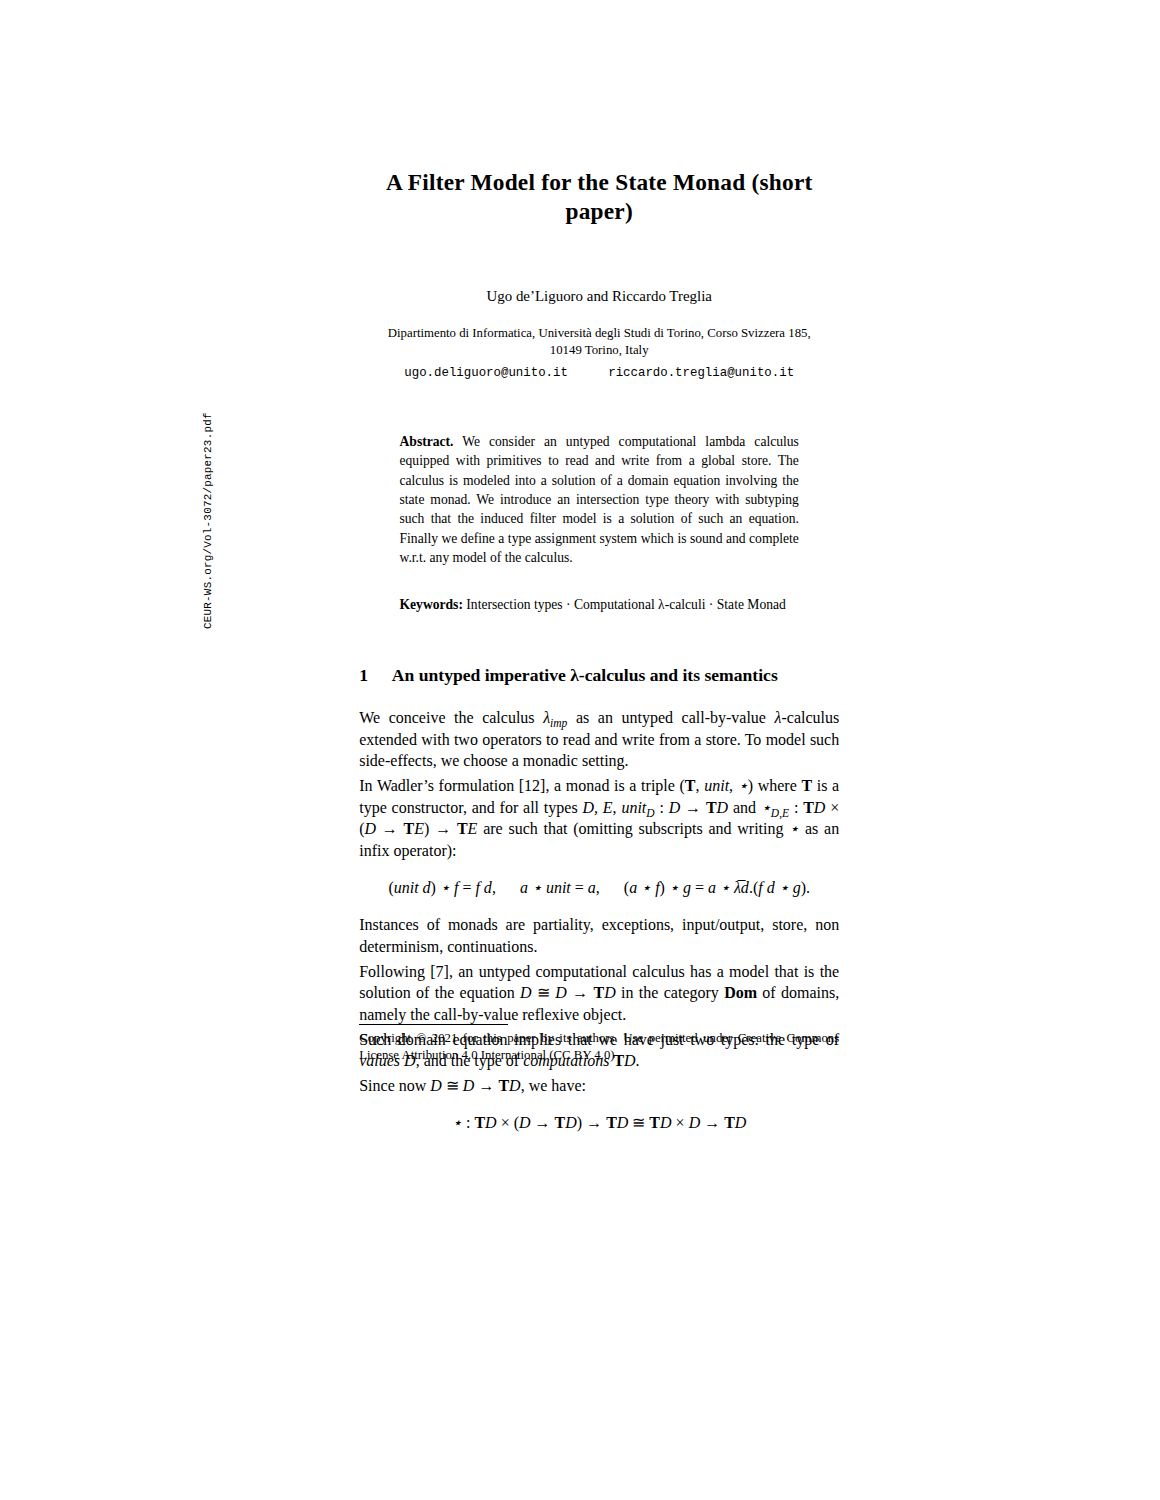CEUR-WS.org/Vol-3072/paper23.pdf
A Filter Model for the State Monad (short
paper)
Ugo de’Liguoro and Riccardo Treglia
Dipartimento di Informatica, Università degli Studi di Torino, Corso Svizzera 185,
10149 Torino, Italy
ugo.deliguoro@unito.it riccardo.treglia@unito.it
Abstract. We consider an untyped computational lambda calculus equipped with primitives to read and write from a global store. The calculus is modeled into a solution of a domain equation involving the state monad. We introduce an intersection type theory with subtyping such that the induced filter model is a solution of such an equation. Finally we define a type assignment system which is sound and complete w.r.t. any model of the calculus.
Keywords: Intersection types · Computational λ-calculi · State Monad
1 An untyped imperative λ-calculus and its semantics
We conceive the calculus λimp as an untyped call-by-value λ-calculus extended with two operators to read and write from a store. To model such side-effects, we choose a monadic setting.
In Wadler’s formulation [12], a monad is a triple (T, unit, ⋆) where T is a type constructor, and for all types D, E, unitD : D → TD and ⋆D,E : TD × (D → TE) → TE are such that (omitting subscripts and writing ⋆ as an infix operator):
(unit d) ⋆ f = f d, a ⋆ unit = a, (a ⋆ f) ⋆ g = a ⋆ λ̅d.(f d ⋆ g).
Instances of monads are partiality, exceptions, input/output, store, non determinism, continuations.
Following [7], an untyped computational calculus has a model that is the solution of the equation D ≅ D → TD in the category Dom of domains, namely the call-by-value reflexive object.
Such domain equation implies that we have just two types: the type of values D, and the type of computations TD.
Since now D ≅ D → TD, we have:
⋆ : TD × (D → TD) → TD ≅ TD × D → TD
Copyright © 2021 for this paper by its authors. Use permitted under Creative Commons License Attribution 4.0 International (CC BY 4.0)